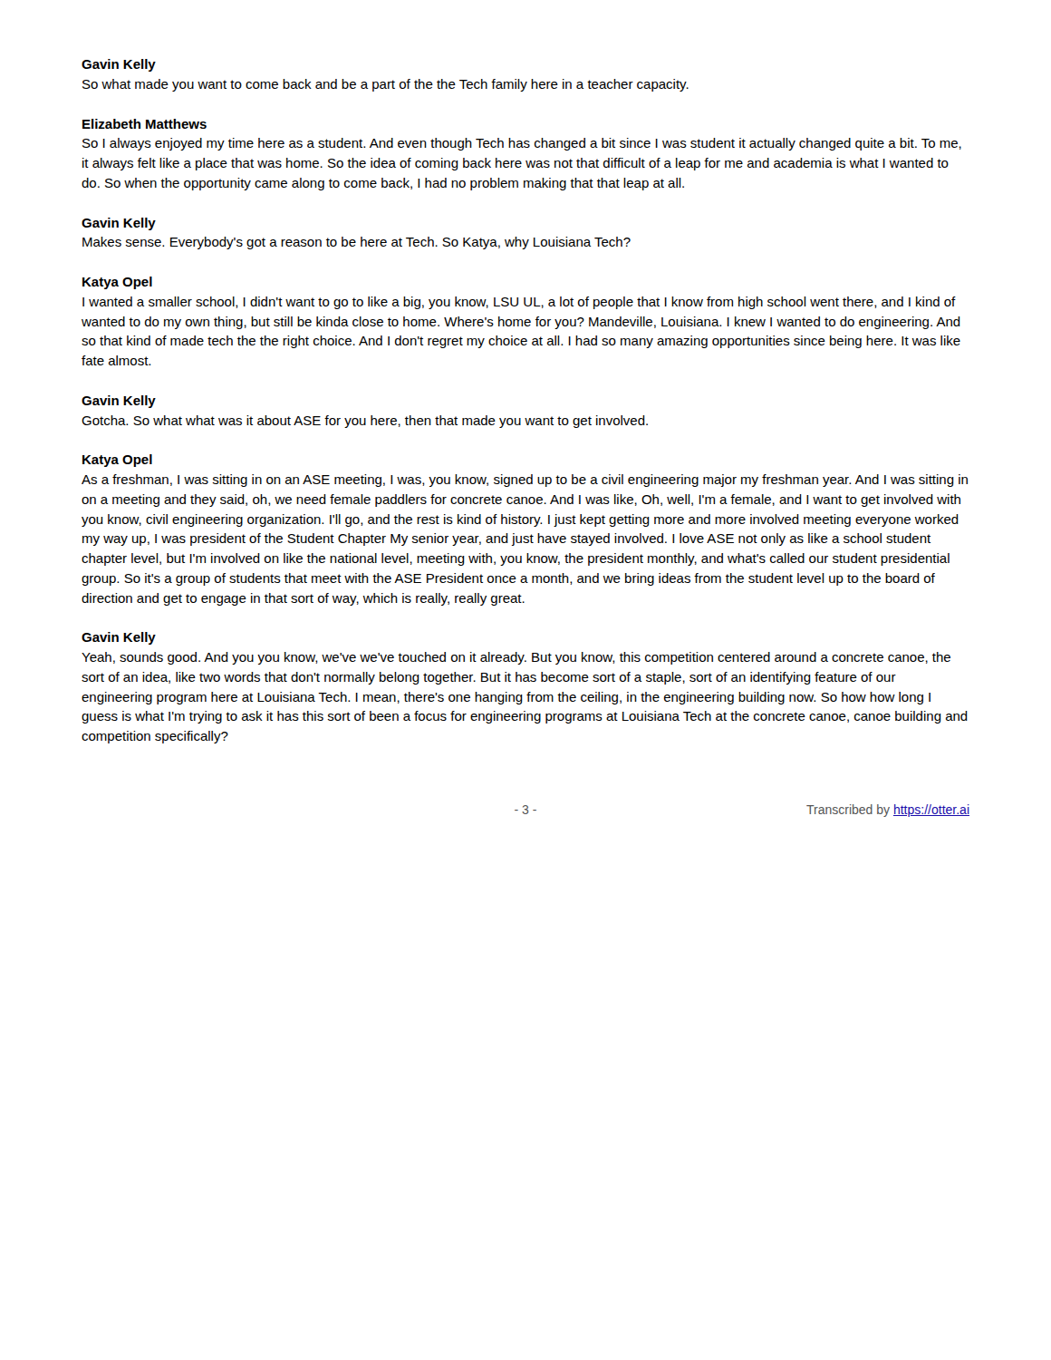Gavin Kelly
So what made you want to come back and be a part of the the Tech family here in a teacher capacity.
Elizabeth Matthews
So I always enjoyed my time here as a student. And even though Tech has changed a bit since I was student it actually changed quite a bit. To me, it always felt like a place that was home. So the idea of coming back here was not that difficult of a leap for me and academia is what I wanted to do. So when the opportunity came along to come back, I had no problem making that that leap at all.
Gavin Kelly
Makes sense. Everybody's got a reason to be here at Tech. So Katya, why Louisiana Tech?
Katya Opel
I wanted a smaller school, I didn't want to go to like a big, you know, LSU UL, a lot of people that I know from high school went there, and I kind of wanted to do my own thing, but still be kinda close to home. Where's home for you? Mandeville, Louisiana. I knew I wanted to do engineering. And so that kind of made tech the the right choice. And I don't regret my choice at all. I had so many amazing opportunities since being here. It was like fate almost.
Gavin Kelly
Gotcha. So what what was it about ASE for you here, then that made you want to get involved.
Katya Opel
As a freshman, I was sitting in on an ASE meeting, I was, you know, signed up to be a civil engineering major my freshman year. And I was sitting in on a meeting and they said, oh, we need female paddlers for concrete canoe. And I was like, Oh, well, I'm a female, and I want to get involved with you know, civil engineering organization. I'll go, and the rest is kind of history. I just kept getting more and more involved meeting everyone worked my way up, I was president of the Student Chapter My senior year, and just have stayed involved. I love ASE not only as like a school student chapter level, but I'm involved on like the national level, meeting with, you know, the president monthly, and what's called our student presidential group. So it's a group of students that meet with the ASE President once a month, and we bring ideas from the student level up to the board of direction and get to engage in that sort of way, which is really, really great.
Gavin Kelly
Yeah, sounds good. And you you know, we've we've touched on it already. But you know, this competition centered around a concrete canoe, the sort of an idea, like two words that don't normally belong together. But it has become sort of a staple, sort of an identifying feature of our engineering program here at Louisiana Tech. I mean, there's one hanging from the ceiling, in the engineering building now. So how how long I guess is what I'm trying to ask it has this sort of been a focus for engineering programs at Louisiana Tech at the concrete canoe, canoe building and competition specifically?
- 3 - Transcribed by https://otter.ai